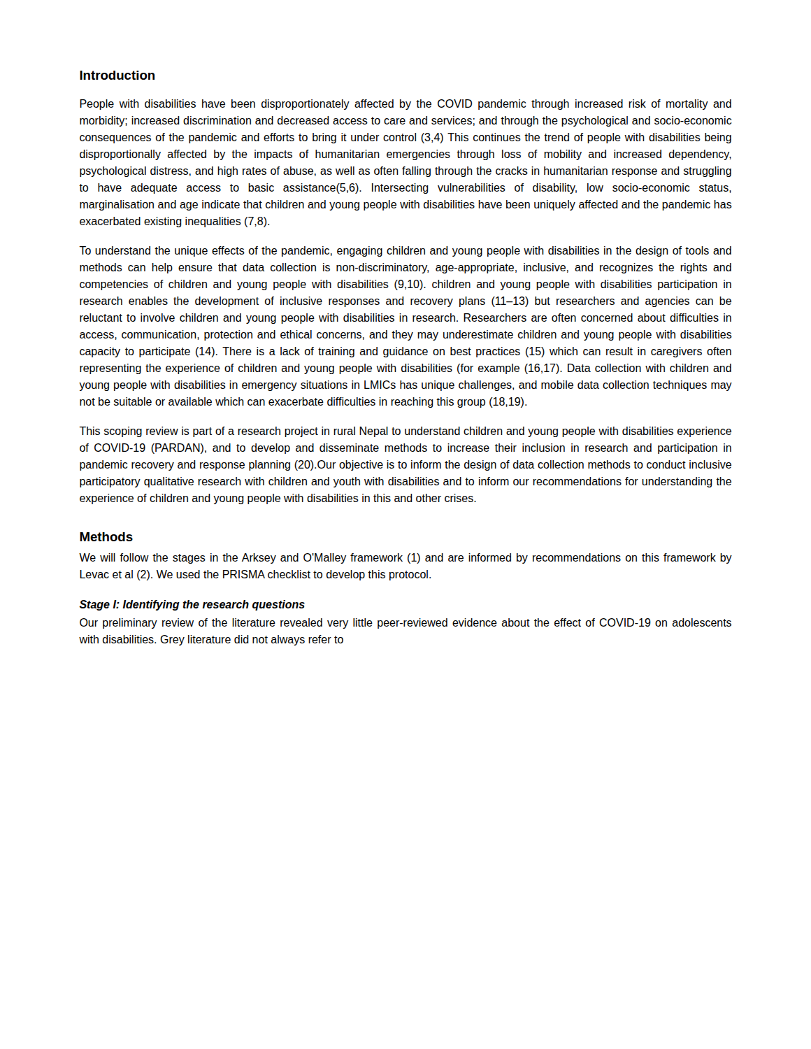Introduction
People with disabilities have been disproportionately affected by the COVID pandemic through increased risk of mortality and morbidity; increased discrimination and decreased access to care and services; and through the psychological and socio-economic consequences of the pandemic and efforts to bring it under control (3,4) This continues the trend of people with disabilities being disproportionally affected by the impacts of humanitarian emergencies through loss of mobility and increased dependency, psychological distress, and high rates of abuse, as well as often falling through the cracks in humanitarian response and struggling to have adequate access to basic assistance(5,6). Intersecting vulnerabilities of disability, low socio-economic status, marginalisation and age indicate that children and young people with disabilities have been uniquely affected and the pandemic has exacerbated existing inequalities (7,8).
To understand the unique effects of the pandemic, engaging children and young people with disabilities in the design of tools and methods can help ensure that data collection is non-discriminatory, age-appropriate, inclusive, and recognizes the rights and competencies of children and young people with disabilities (9,10). children and young people with disabilities participation in research enables the development of inclusive responses and recovery plans (11–13) but researchers and agencies can be reluctant to involve children and young people with disabilities in research. Researchers are often concerned about difficulties in access, communication, protection and ethical concerns, and they may underestimate children and young people with disabilities capacity to participate (14). There is a lack of training and guidance on best practices (15) which can result in caregivers often representing the experience of children and young people with disabilities (for example (16,17). Data collection with children and young people with disabilities in emergency situations in LMICs has unique challenges, and mobile data collection techniques may not be suitable or available which can exacerbate difficulties in reaching this group (18,19).
This scoping review is part of a research project in rural Nepal to understand children and young people with disabilities experience of COVID-19 (PARDAN), and to develop and disseminate methods to increase their inclusion in research and participation in pandemic recovery and response planning (20).Our objective is to inform the design of data collection methods to conduct inclusive participatory qualitative research with children and youth with disabilities and to inform our recommendations for understanding the experience of children and young people with disabilities in this and other crises.
Methods
We will follow the stages in the Arksey and O'Malley framework (1) and are informed by recommendations on this framework by Levac et al (2). We used the PRISMA checklist to develop this protocol.
Stage I: Identifying the research questions
Our preliminary review of the literature revealed very little peer-reviewed evidence about the effect of COVID-19 on adolescents with disabilities. Grey literature did not always refer to